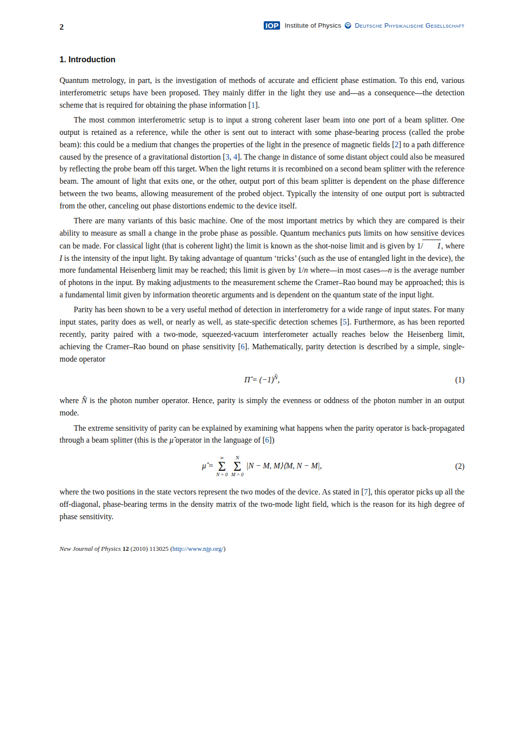2
IOP Institute of Physics ΦDeutsche Physikalische Gesellschaft
1. Introduction
Quantum metrology, in part, is the investigation of methods of accurate and efficient phase estimation. To this end, various interferometric setups have been proposed. They mainly differ in the light they use and—as a consequence—the detection scheme that is required for obtaining the phase information [1].
The most common interferometric setup is to input a strong coherent laser beam into one port of a beam splitter. One output is retained as a reference, while the other is sent out to interact with some phase-bearing process (called the probe beam): this could be a medium that changes the properties of the light in the presence of magnetic fields [2] to a path difference caused by the presence of a gravitational distortion [3, 4]. The change in distance of some distant object could also be measured by reflecting the probe beam off this target. When the light returns it is recombined on a second beam splitter with the reference beam. The amount of light that exits one, or the other, output port of this beam splitter is dependent on the phase difference between the two beams, allowing measurement of the probed object. Typically the intensity of one output port is subtracted from the other, canceling out phase distortions endemic to the device itself.
There are many variants of this basic machine. One of the most important metrics by which they are compared is their ability to measure as small a change in the probe phase as possible. Quantum mechanics puts limits on how sensitive devices can be made. For classical light (that is coherent light) the limit is known as the shot-noise limit and is given by 1/I, where I is the intensity of the input light. By taking advantage of quantum ‘tricks’ (such as the use of entangled light in the device), the more fundamental Heisenberg limit may be reached; this limit is given by 1/n where—in most cases—n is the average number of photons in the input. By making adjustments to the measurement scheme the Cramer–Rao bound may be approached; this is a fundamental limit given by information theoretic arguments and is dependent on the quantum state of the input light.
Parity has been shown to be a very useful method of detection in interferometry for a wide range of input states. For many input states, parity does as well, or nearly as well, as state-specific detection schemes [5]. Furthermore, as has been reported recently, parity paired with a two-mode, squeezed-vacuum interferometer actually reaches below the Heisenberg limit, achieving the Cramer–Rao bound on phase sensitivity [6]. Mathematically, parity detection is described by a simple, single-mode operator
Π̂ = (−1)N̂,
(1)
where N̂ is the photon number operator. Hence, parity is simply the evenness or oddness of the photon number in an output mode.
The extreme sensitivity of parity can be explained by examining what happens when the parity operator is back-propagated through a beam splitter (this is the μ̂ operator in the language of [6])
μ̂ = ∞ΣN = 0 NΣM = 0 |N − M, M⟩⟨M, N − M|,
(2)
where the two positions in the state vectors represent the two modes of the device. As stated in [7], this operator picks up all the off-diagonal, phase-bearing terms in the density matrix of the two-mode light field, which is the reason for its high degree of phase sensitivity.
New Journal of Physics 12 (2010) 113025 (http://www.njp.org/)